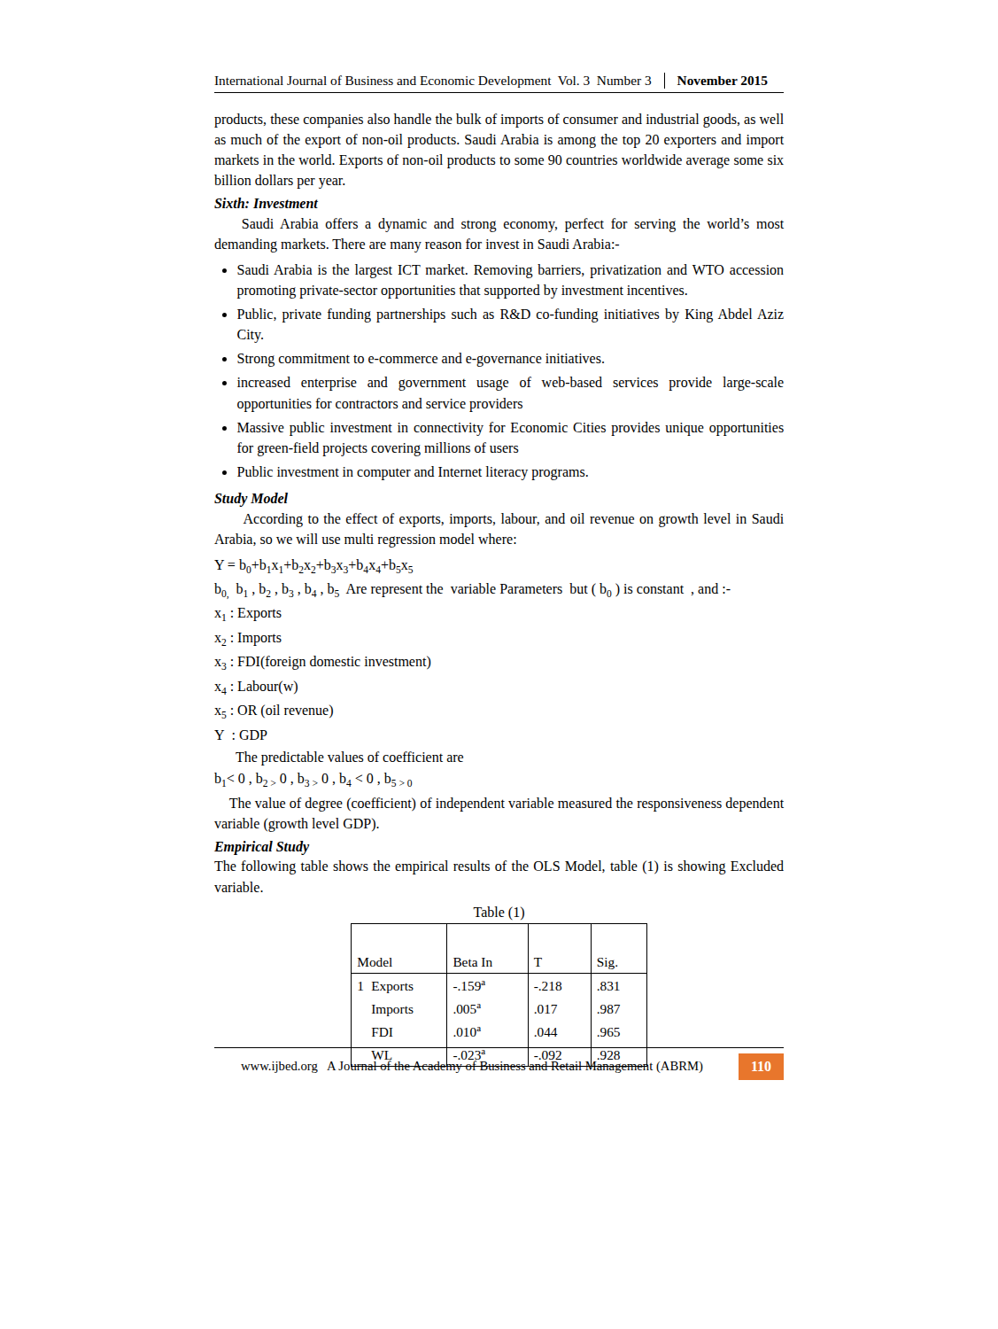International Journal of Business and Economic Development Vol. 3 Number 3
November 2015
products, these companies also handle the bulk of imports of consumer and industrial goods, as well as much of the export of non-oil products. Saudi Arabia is among the top 20 exporters and import markets in the world. Exports of non-oil products to some 90 countries worldwide average some six billion dollars per year.
Sixth: Investment
Saudi Arabia offers a dynamic and strong economy, perfect for serving the world’s most demanding markets. There are many reason for invest in Saudi Arabia:-
Saudi Arabia is the largest ICT market. Removing barriers, privatization and WTO accession promoting private-sector opportunities that supported by investment incentives.
Public, private funding partnerships such as R&D co-funding initiatives by King Abdel Aziz City.
Strong commitment to e-commerce and e-governance initiatives.
increased enterprise and government usage of web-based services provide large-scale opportunities for contractors and service providers
Massive public investment in connectivity for Economic Cities provides unique opportunities for green-field projects covering millions of users
Public investment in computer and Internet literacy programs.
Study Model
According to the effect of exports, imports, labour, and oil revenue on growth level in Saudi Arabia, so we will use multi regression model where:
Y = b0+b1x1+b2x2+b3x3+b4x4+b5x5
b0, b1 , b2 , b3 , b4 , b5 Are represent the variable Parameters but ( b0 ) is constant , and :-
x1 : Exports
x2 : Imports
x3 : FDI(foreign domestic investment)
x4 : Labour(w)
x5 : OR (oil revenue)
Y : GDP
The predictable values of coefficient are
b1< 0 , b2 > 0 , b3 > 0 , b4 < 0 , b5 > 0
The value of degree (coefficient) of independent variable measured the responsiveness dependent variable (growth level GDP).
Empirical Study
The following table shows the empirical results of the OLS Model, table (1) is showing Excluded variable.
Table (1)
| Model | Beta In | T | Sig. |
| --- | --- | --- | --- |
| 1 | Exports | -.159 a | -.218 | .831 |
| | Imports | .005 a | .017 | .987 |
| | FDI | .010 a | .044 | .965 |
| | WL | -.023 a | -.092 | .928 |
www.ijbed.org A Journal of the Academy of Business and Retail Management (ABRM)
110